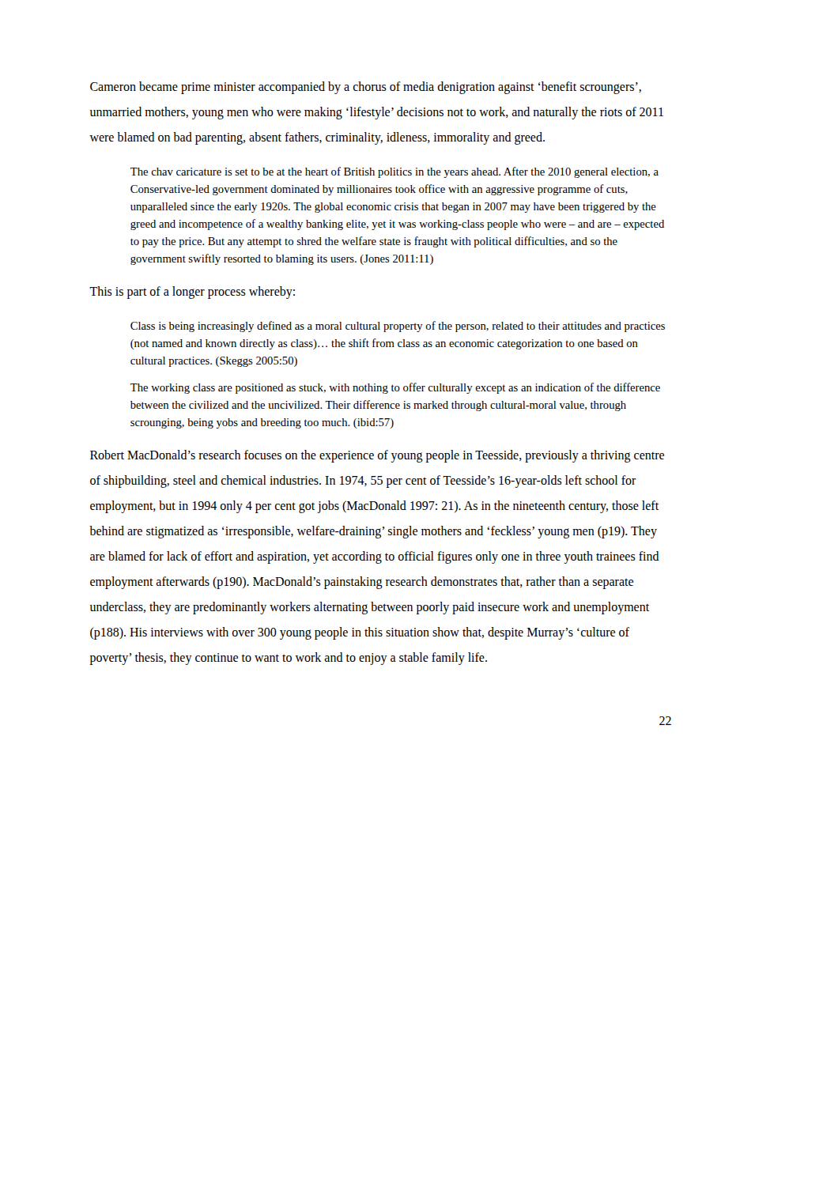Cameron became prime minister accompanied by a chorus of media denigration against ‘benefit scroungers’, unmarried mothers, young men who were making ‘lifestyle’ decisions not to work, and naturally the riots of 2011 were blamed on bad parenting, absent fathers, criminality, idleness, immorality and greed.
The chav caricature is set to be at the heart of British politics in the years ahead. After the 2010 general election, a Conservative-led government dominated by millionaires took office with an aggressive programme of cuts, unparalleled since the early 1920s. The global economic crisis that began in 2007 may have been triggered by the greed and incompetence of a wealthy banking elite, yet it was working-class people who were – and are – expected to pay the price. But any attempt to shred the welfare state is fraught with political difficulties, and so the government swiftly resorted to blaming its users. (Jones 2011:11)
This is part of a longer process whereby:
Class is being increasingly defined as a moral cultural property of the person, related to their attitudes and practices (not named and known directly as class)… the shift from class as an economic categorization to one based on cultural practices. (Skeggs 2005:50)
The working class are positioned as stuck, with nothing to offer culturally except as an indication of the difference between the civilized and the uncivilized. Their difference is marked through cultural-moral value, through scrounging, being yobs and breeding too much. (ibid:57)
Robert MacDonald’s research focuses on the experience of young people in Teesside, previously a thriving centre of shipbuilding, steel and chemical industries. In 1974, 55 per cent of Teesside’s 16-year-olds left school for employment, but in 1994 only 4 per cent got jobs (MacDonald 1997: 21). As in the nineteenth century, those left behind are stigmatized as ‘irresponsible, welfare-draining’ single mothers and ‘feckless’ young men (p19). They are blamed for lack of effort and aspiration, yet according to official figures only one in three youth trainees find employment afterwards (p190). MacDonald’s painstaking research demonstrates that, rather than a separate underclass, they are predominantly workers alternating between poorly paid insecure work and unemployment (p188). His interviews with over 300 young people in this situation show that, despite Murray’s ‘culture of poverty’ thesis, they continue to want to work and to enjoy a stable family life.
22